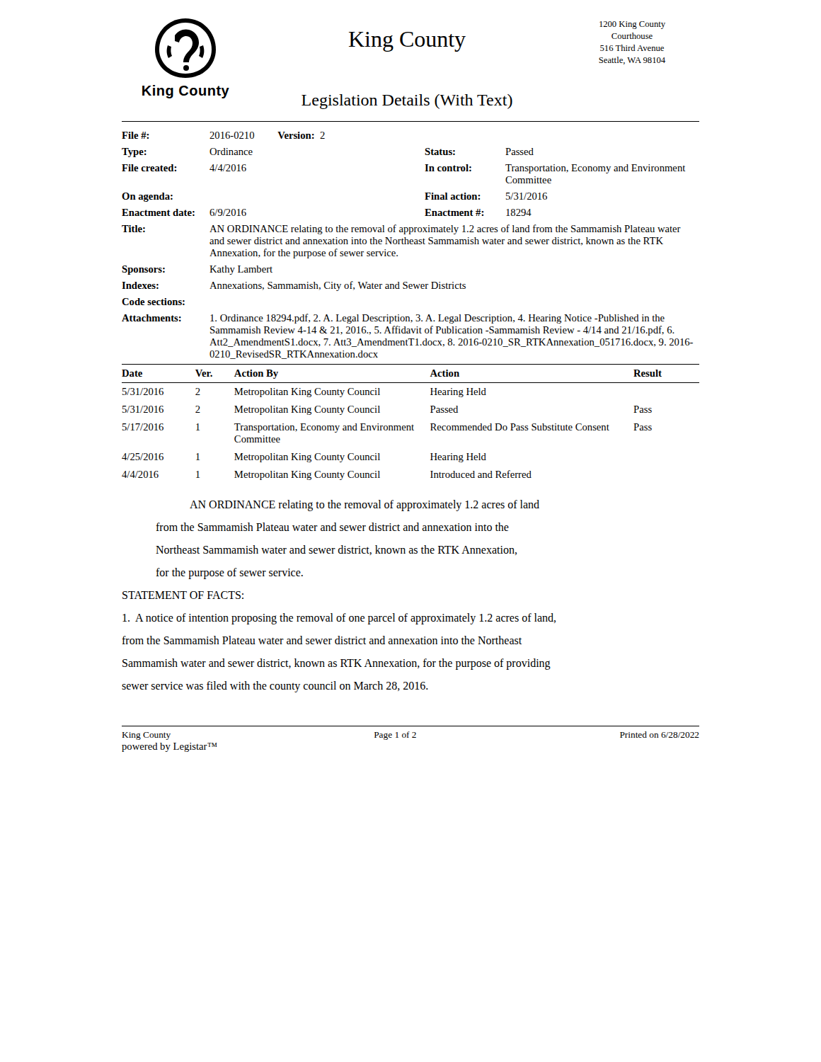King County
King County
Legislation Details (With Text)
1200 King County
Courthouse
516 Third Avenue
Seattle, WA 98104
| File #: | 2016-0210 Version: 2 | | |
| Type: | Ordinance | Status: | Passed |
| File created: | 4/4/2016 | In control: | Transportation, Economy and Environment Committee |
| On agenda: | | Final action: | 5/31/2016 |
| Enactment date: | 6/9/2016 | Enactment #: | 18294 |
| Title: | AN ORDINANCE relating to the removal of approximately 1.2 acres of land from the Sammamish Plateau water and sewer district and annexation into the Northeast Sammamish water and sewer district, known as the RTK Annexation, for the purpose of sewer service. |
| Sponsors: | Kathy Lambert |
| Indexes: | Annexations, Sammamish, City of, Water and Sewer Districts |
| Code sections: | |
| Attachments: | 1. Ordinance 18294.pdf, 2. A. Legal Description, 3. A. Legal Description, 4. Hearing Notice -Published in the Sammamish Review 4-14 & 21, 2016., 5. Affidavit of Publication -Sammamish Review - 4/14 and 21/16.pdf, 6. Att2_AmendmentS1.docx, 7. Att3_AmendmentT1.docx, 8. 2016-0210_SR_RTKAnnexation_051716.docx, 9. 2016-0210_RevisedSR_RTKAnnexation.docx |
| Date | Ver. | Action By | Action | Result |
| --- | --- | --- | --- | --- |
| 5/31/2016 | 2 | Metropolitan King County Council | Hearing Held | |
| 5/31/2016 | 2 | Metropolitan King County Council | Passed | Pass |
| 5/17/2016 | 1 | Transportation, Economy and Environment Committee | Recommended Do Pass Substitute Consent | Pass |
| 4/25/2016 | 1 | Metropolitan King County Council | Hearing Held | |
| 4/4/2016 | 1 | Metropolitan King County Council | Introduced and Referred | |
AN ORDINANCE relating to the removal of approximately 1.2 acres of land
from the Sammamish Plateau water and sewer district and annexation into the
Northeast Sammamish water and sewer district, known as the RTK Annexation,
for the purpose of sewer service.
STATEMENT OF FACTS:
1. A notice of intention proposing the removal of one parcel of approximately 1.2 acres of land,
from the Sammamish Plateau water and sewer district and annexation into the Northeast
Sammamish water and sewer district, known as RTK Annexation, for the purpose of providing
sewer service was filed with the county council on March 28, 2016.
King County
Page 1 of 2
Printed on 6/28/2022
powered by Legistar™